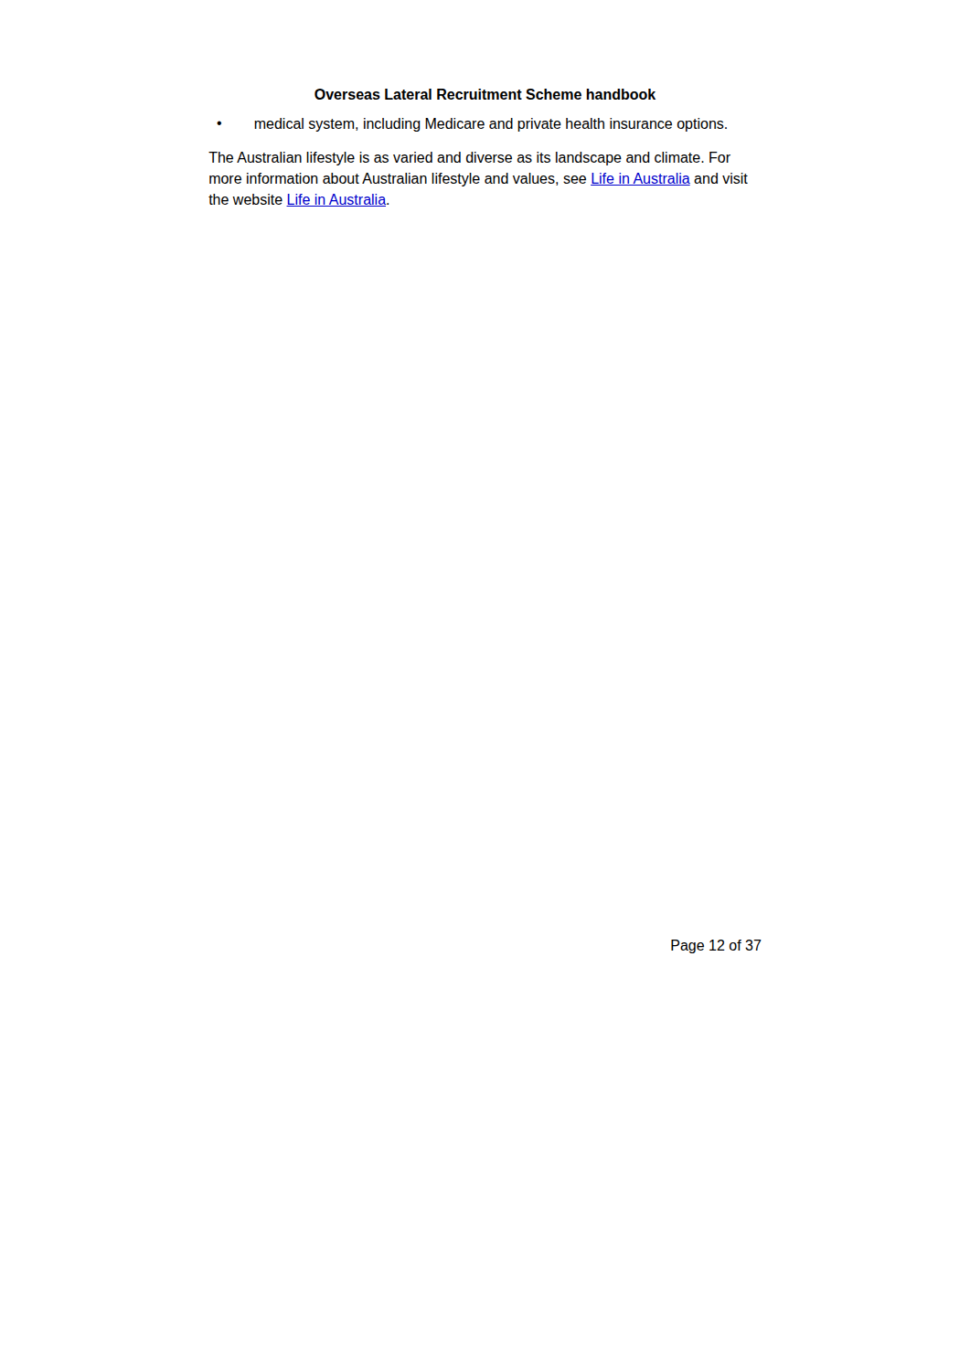Overseas Lateral Recruitment Scheme handbook
medical system, including Medicare and private health insurance options.
The Australian lifestyle is as varied and diverse as its landscape and climate. For more information about Australian lifestyle and values, see Life in Australia and visit the website Life in Australia.
Page 12 of 37